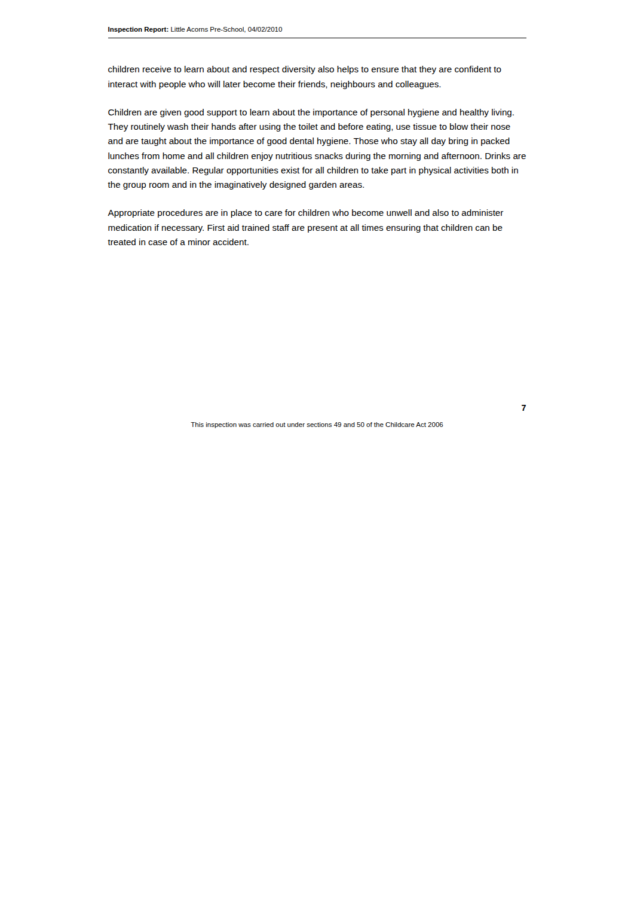Inspection Report: Little Acorns Pre-School, 04/02/2010
children receive to learn about and respect diversity also helps to ensure that they are confident to interact with people who will later become their friends, neighbours and colleagues.
Children are given good support to learn about the importance of personal hygiene and healthy living. They routinely wash their hands after using the toilet and before eating, use tissue to blow their nose and are taught about the importance of good dental hygiene. Those who stay all day bring in packed lunches from home and all children enjoy nutritious snacks during the morning and afternoon. Drinks are constantly available. Regular opportunities exist for all children to take part in physical activities both in the group room and in the imaginatively designed garden areas.
Appropriate procedures are in place to care for children who become unwell and also to administer medication if necessary. First aid trained staff are present at all times ensuring that children can be treated in case of a minor accident.
7
This inspection was carried out under sections 49 and 50 of the Childcare Act 2006